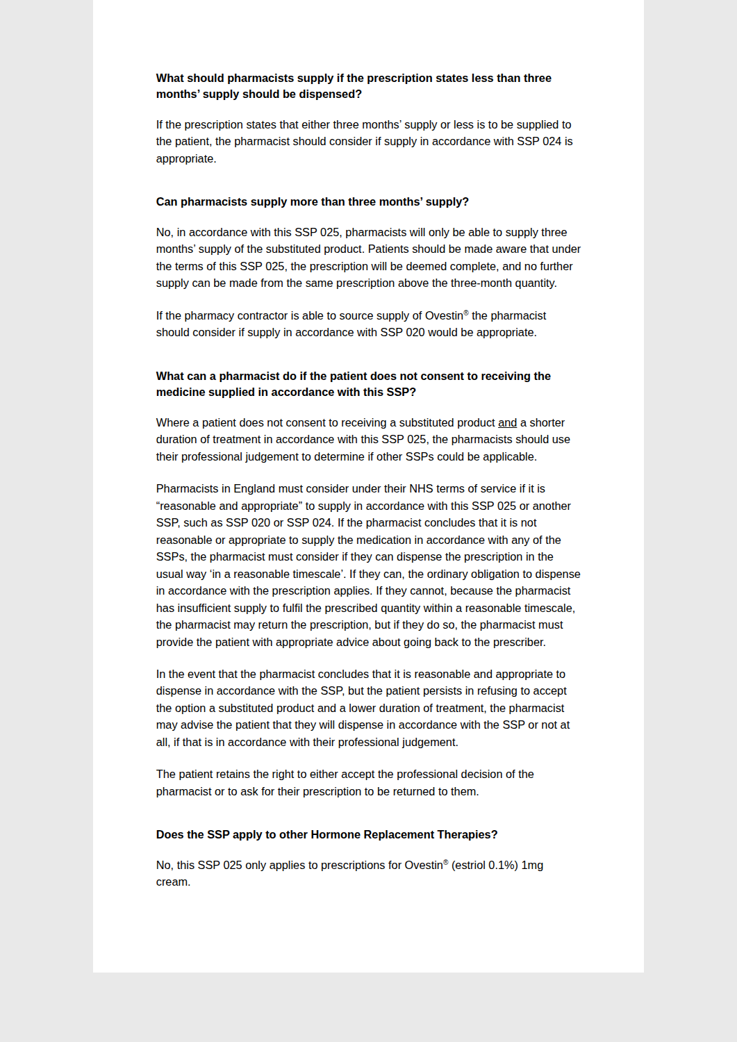What should pharmacists supply if the prescription states less than three months’ supply should be dispensed?
If the prescription states that either three months’ supply or less is to be supplied to the patient, the pharmacist should consider if supply in accordance with SSP 024 is appropriate.
Can pharmacists supply more than three months’ supply?
No, in accordance with this SSP 025, pharmacists will only be able to supply three months’ supply of the substituted product. Patients should be made aware that under the terms of this SSP 025, the prescription will be deemed complete, and no further supply can be made from the same prescription above the three-month quantity.
If the pharmacy contractor is able to source supply of Ovestin® the pharmacist should consider if supply in accordance with SSP 020 would be appropriate.
What can a pharmacist do if the patient does not consent to receiving the medicine supplied in accordance with this SSP?
Where a patient does not consent to receiving a substituted product and a shorter duration of treatment in accordance with this SSP 025, the pharmacists should use their professional judgement to determine if other SSPs could be applicable.
Pharmacists in England must consider under their NHS terms of service if it is “reasonable and appropriate” to supply in accordance with this SSP 025 or another SSP, such as SSP 020 or SSP 024. If the pharmacist concludes that it is not reasonable or appropriate to supply the medication in accordance with any of the SSPs, the pharmacist must consider if they can dispense the prescription in the usual way ‘in a reasonable timescale’. If they can, the ordinary obligation to dispense in accordance with the prescription applies. If they cannot, because the pharmacist has insufficient supply to fulfil the prescribed quantity within a reasonable timescale, the pharmacist may return the prescription, but if they do so, the pharmacist must provide the patient with appropriate advice about going back to the prescriber.
In the event that the pharmacist concludes that it is reasonable and appropriate to dispense in accordance with the SSP, but the patient persists in refusing to accept the option a substituted product and a lower duration of treatment, the pharmacist may advise the patient that they will dispense in accordance with the SSP or not at all, if that is in accordance with their professional judgement.
The patient retains the right to either accept the professional decision of the pharmacist or to ask for their prescription to be returned to them.
Does the SSP apply to other Hormone Replacement Therapies?
No, this SSP 025 only applies to prescriptions for Ovestin® (estriol 0.1%) 1mg cream.